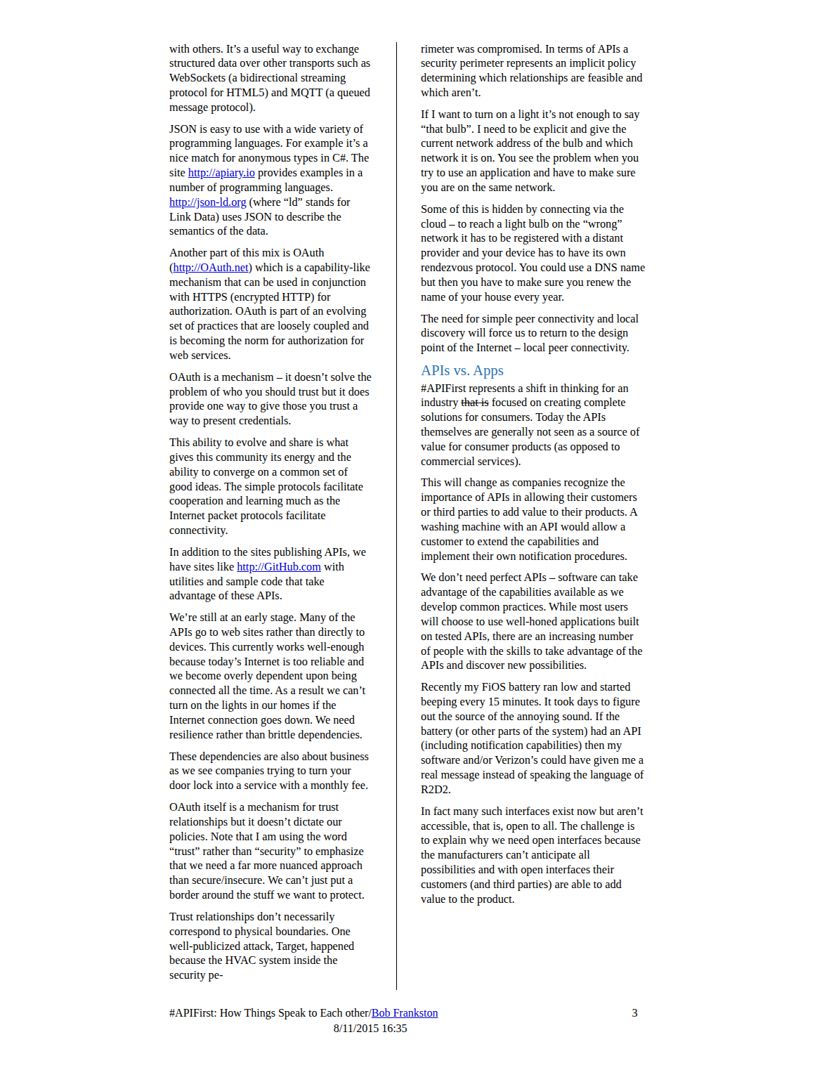with others. It’s a useful way to exchange structured data over other transports such as WebSockets (a bidirectional streaming protocol for HTML5) and MQTT (a queued message protocol).
JSON is easy to use with a wide variety of programming languages. For example it’s a nice match for anonymous types in C#. The site http://apiary.io provides examples in a number of programming languages. http://json-ld.org (where “ld” stands for Link Data) uses JSON to describe the semantics of the data.
Another part of this mix is OAuth (http://OAuth.net) which is a capability-like mechanism that can be used in conjunction with HTTPS (encrypted HTTP) for authorization. OAuth is part of an evolving set of practices that are loosely coupled and is becoming the norm for authorization for web services.
OAuth is a mechanism – it doesn’t solve the problem of who you should trust but it does provide one way to give those you trust a way to present credentials.
This ability to evolve and share is what gives this community its energy and the ability to converge on a common set of good ideas. The simple protocols facilitate cooperation and learning much as the Internet packet protocols facilitate connectivity.
In addition to the sites publishing APIs, we have sites like http://GitHub.com with utilities and sample code that take advantage of these APIs.
We’re still at an early stage. Many of the APIs go to web sites rather than directly to devices. This currently works well-enough because today’s Internet is too reliable and we become overly dependent upon being connected all the time. As a result we can’t turn on the lights in our homes if the Internet connection goes down. We need resilience rather than brittle dependencies.
These dependencies are also about business as we see companies trying to turn your door lock into a service with a monthly fee.
OAuth itself is a mechanism for trust relationships but it doesn’t dictate our policies. Note that I am using the word “trust” rather than “security” to emphasize that we need a far more nuanced approach than secure/insecure. We can’t just put a border around the stuff we want to protect.
Trust relationships don’t necessarily correspond to physical boundaries. One well-publicized attack, Target, happened because the HVAC system inside the security pe-
rimeter was compromised. In terms of APIs a security perimeter represents an implicit policy determining which relationships are feasible and which aren’t.
If I want to turn on a light it’s not enough to say “that bulb”. I need to be explicit and give the current network address of the bulb and which network it is on. You see the problem when you try to use an application and have to make sure you are on the same network.
Some of this is hidden by connecting via the cloud – to reach a light bulb on the “wrong” network it has to be registered with a distant provider and your device has to have its own rendezvous protocol. You could use a DNS name but then you have to make sure you renew the name of your house every year.
The need for simple peer connectivity and local discovery will force us to return to the design point of the Internet – local peer connectivity.
APIs vs. Apps
#APIFirst represents a shift in thinking for an industry that is focused on creating complete solutions for consumers. Today the APIs themselves are generally not seen as a source of value for consumer products (as opposed to commercial services).
This will change as companies recognize the importance of APIs in allowing their customers or third parties to add value to their products. A washing machine with an API would allow a customer to extend the capabilities and implement their own notification procedures.
We don’t need perfect APIs – software can take advantage of the capabilities available as we develop common practices. While most users will choose to use well-honed applications built on tested APIs, there are an increasing number of people with the skills to take advantage of the APIs and discover new possibilities.
Recently my FiOS battery ran low and started beeping every 15 minutes. It took days to figure out the source of the annoying sound. If the battery (or other parts of the system) had an API (including notification capabilities) then my software and/or Verizon’s could have given me a real message instead of speaking the language of R2D2.
In fact many such interfaces exist now but aren’t accessible, that is, open to all. The challenge is to explain why we need open interfaces because the manufacturers can’t anticipate all possibilities and with open interfaces their customers (and third parties) are able to add value to the product.
#APIFirst: How Things Speak to Each other/Bob Frankston 3
8/11/2015 16:35